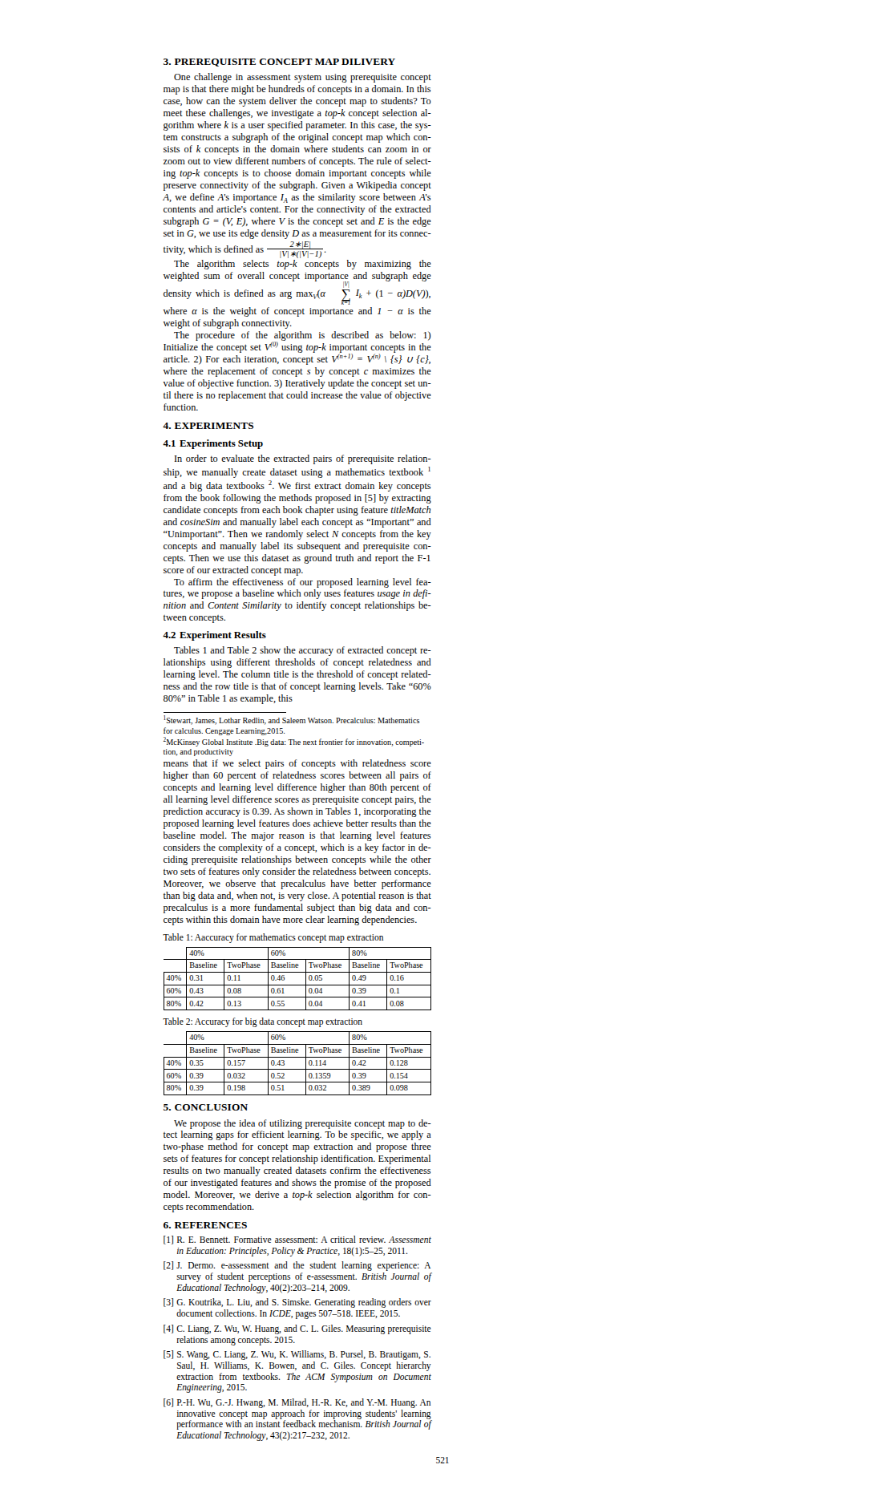3. PREREQUISITE CONCEPT MAP DILIVERY
One challenge in assessment system using prerequisite concept map is that there might be hundreds of concepts in a domain. In this case, how can the system deliver the concept map to students? To meet these challenges, we investigate a top-k concept selection algorithm where k is a user specified parameter. In this case, the system constructs a subgraph of the original concept map which consists of k concepts in the domain where students can zoom in or zoom out to view different numbers of concepts. The rule of selecting top-k concepts is to choose domain important concepts while preserve connectivity of the subgraph. Given a Wikipedia concept A, we define A's importance IA as the similarity score between A's contents and article's content. For the connectivity of the extracted subgraph G = (V, E), where V is the concept set and E is the edge set in G, we use its edge density D as a measurement for its connectivity, which is defined as 2∗|E||V|∗(|V|−1).
The algorithm selects top-k concepts by maximizing the weighted sum of overall concept importance and subgraph edge density which is defined as arg maxV(α |V|∑k=1 Ik + (1 − α)D(V)), where α is the weight of concept importance and 1 − α is the weight of subgraph connectivity.
The procedure of the algorithm is described as below: 1) Initialize the concept set V(0) using top-k important concepts in the article. 2) For each iteration, concept set V(n+1) = V(n) \ {s} ∪ {c}, where the replacement of concept s by concept c maximizes the value of objective function. 3) Iteratively update the concept set until there is no replacement that could increase the value of objective function.
4. EXPERIMENTS
4.1 Experiments Setup
In order to evaluate the extracted pairs of prerequisite relationship, we manually create dataset using a mathematics textbook 1 and a big data textbooks 2. We first extract domain key concepts from the book following the methods proposed in [5] by extracting candidate concepts from each book chapter using feature titleMatch and cosineSim and manually label each concept as “Important” and “Unimportant”. Then we randomly select N concepts from the key concepts and manually label its subsequent and prerequisite concepts. Then we use this dataset as ground truth and report the F-1 score of our extracted concept map.
To affirm the effectiveness of our proposed learning level features, we propose a baseline which only uses features usage in definition and Content Similarity to identify concept relationships between concepts.
4.2 Experiment Results
Tables 1 and Table 2 show the accuracy of extracted concept relationships using different thresholds of concept relatedness and learning level. The column title is the threshold of concept relatedness and the row title is that of concept learning levels. Take “60% 80%” in Table 1 as example, this
1 Stewart, James, Lothar Redlin, and Saleem Watson. Precalculus: Mathematics for calculus. Cengage Learning,2015.
2 McKinsey Global Institute .Big data: The next frontier for innovation, competition, and productivity
means that if we select pairs of concepts with relatedness score higher than 60 percent of relatedness scores between all pairs of concepts and learning level difference higher than 80th percent of all learning level difference scores as prerequisite concept pairs, the prediction accuracy is 0.39. As shown in Tables 1, incorporating the proposed learning level features does achieve better results than the baseline model. The major reason is that learning level features considers the complexity of a concept, which is a key factor in deciding prerequisite relationships between concepts while the other two sets of features only consider the relatedness between concepts. Moreover, we observe that precalculus have better performance than big data and, when not, is very close. A potential reason is that precalculus is a more fundamental subject than big data and concepts within this domain have more clear learning dependencies.
Table 1: Aaccuracy for mathematics concept map extraction
| | 40% | 60% | 80% |
| --- | --- | --- | --- |
| | Baseline | TwoPhase | Baseline | TwoPhase | Baseline | TwoPhase |
| 40% | 0.31 | 0.11 | 0.46 | 0.05 | 0.49 | 0.16 |
| 60% | 0.43 | 0.08 | 0.61 | 0.04 | 0.39 | 0.1 |
| 80% | 0.42 | 0.13 | 0.55 | 0.04 | 0.41 | 0.08 |
Table 2: Accuracy for big data concept map extraction
| | 40% | 60% | 80% |
| --- | --- | --- | --- |
| | Baseline | TwoPhase | Baseline | TwoPhase | Baseline | TwoPhase |
| 40% | 0.35 | 0.157 | 0.43 | 0.114 | 0.42 | 0.128 |
| 60% | 0.39 | 0.032 | 0.52 | 0.1359 | 0.39 | 0.154 |
| 80% | 0.39 | 0.198 | 0.51 | 0.032 | 0.389 | 0.098 |
5. CONCLUSION
We propose the idea of utilizing prerequisite concept map to detect learning gaps for efficient learning. To be specific, we apply a two-phase method for concept map extraction and propose three sets of features for concept relationship identification. Experimental results on two manually created datasets confirm the effectiveness of our investigated features and shows the promise of the proposed model. Moreover, we derive a top-k selection algorithm for concepts recommendation.
6. REFERENCES
[1] R. E. Bennett. Formative assessment: A critical review. Assessment in Education: Principles, Policy & Practice, 18(1):5–25, 2011.
[2] J. Dermo. e-assessment and the student learning experience: A survey of student perceptions of e-assessment. British Journal of Educational Technology, 40(2):203–214, 2009.
[3] G. Koutrika, L. Liu, and S. Simske. Generating reading orders over document collections. In ICDE, pages 507–518. IEEE, 2015.
[4] C. Liang, Z. Wu, W. Huang, and C. L. Giles. Measuring prerequisite relations among concepts. 2015.
[5] S. Wang, C. Liang, Z. Wu, K. Williams, B. Pursel, B. Brautigam, S. Saul, H. Williams, K. Bowen, and C. Giles. Concept hierarchy extraction from textbooks. The ACM Symposium on Document Engineering, 2015.
[6] P.-H. Wu, G.-J. Hwang, M. Milrad, H.-R. Ke, and Y.-M. Huang. An innovative concept map approach for improving students' learning performance with an instant feedback mechanism. British Journal of Educational Technology, 43(2):217–232, 2012.
521